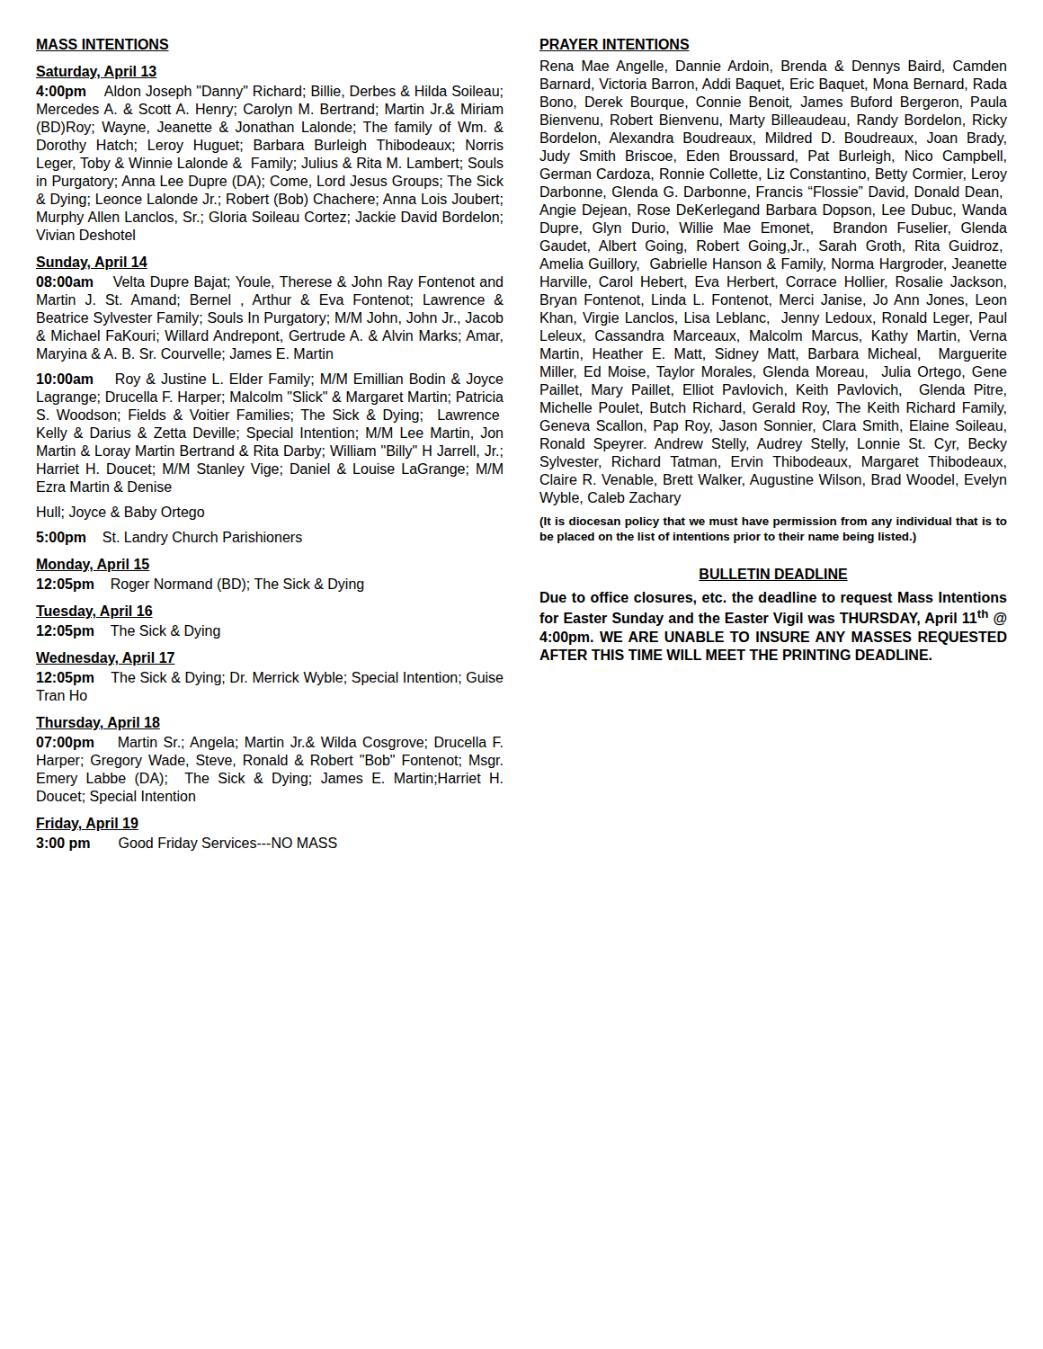MASS INTENTIONS
Saturday, April 13
4:00pm Aldon Joseph "Danny" Richard; Billie, Derbes & Hilda Soileau; Mercedes A. & Scott A. Henry; Carolyn M. Bertrand; Martin Jr.& Miriam (BD)Roy; Wayne, Jeanette & Jonathan Lalonde; The family of Wm. & Dorothy Hatch; Leroy Huguet; Barbara Burleigh Thibodeaux; Norris Leger, Toby & Winnie Lalonde & Family; Julius & Rita M. Lambert; Souls in Purgatory; Anna Lee Dupre (DA); Come, Lord Jesus Groups; The Sick & Dying; Leonce Lalonde Jr.; Robert (Bob) Chachere; Anna Lois Joubert; Murphy Allen Lanclos, Sr.; Gloria Soileau Cortez; Jackie David Bordelon; Vivian Deshotel
Sunday, April 14
08:00am Velta Dupre Bajat; Youle, Therese & John Ray Fontenot and Martin J. St. Amand; Bernel , Arthur & Eva Fontenot; Lawrence & Beatrice Sylvester Family; Souls In Purgatory; M/M John, John Jr., Jacob & Michael FaKouri; Willard Andrepont, Gertrude A. & Alvin Marks; Amar, Maryina & A. B. Sr. Courvelle; James E. Martin
10:00am Roy & Justine L. Elder Family; M/M Emillian Bodin & Joyce Lagrange; Drucella F. Harper; Malcolm "Slick" & Margaret Martin; Patricia S. Woodson; Fields & Voitier Families; The Sick & Dying; Lawrence Kelly & Darius & Zetta Deville; Special Intention; M/M Lee Martin, Jon Martin & Loray Martin Bertrand & Rita Darby; William "Billy" H Jarrell, Jr.; Harriet H. Doucet; M/M Stanley Vige; Daniel & Louise LaGrange; M/M Ezra Martin & Denise
Hull; Joyce & Baby Ortego
5:00pm St. Landry Church Parishioners
Monday, April 15
12:05pm Roger Normand (BD); The Sick & Dying
Tuesday, April 16
12:05pm The Sick & Dying
Wednesday, April 17
12:05pm The Sick & Dying; Dr. Merrick Wyble; Special Intention; Guise Tran Ho
Thursday, April 18
07:00pm Martin Sr.; Angela; Martin Jr.& Wilda Cosgrove; Drucella F. Harper; Gregory Wade, Steve, Ronald & Robert "Bob" Fontenot; Msgr. Emery Labbe (DA); The Sick & Dying; James E. Martin;Harriet H. Doucet; Special Intention
Friday, April 19
3:00 pm Good Friday Services---NO MASS
PRAYER INTENTIONS
Rena Mae Angelle, Dannie Ardoin, Brenda & Dennys Baird, Camden Barnard, Victoria Barron, Addi Baquet, Eric Baquet, Mona Bernard, Rada Bono, Derek Bourque, Connie Benoit, James Buford Bergeron, Paula Bienvenu, Robert Bienvenu, Marty Billeaudeau, Randy Bordelon, Ricky Bordelon, Alexandra Boudreaux, Mildred D. Boudreaux, Joan Brady, Judy Smith Briscoe, Eden Broussard, Pat Burleigh, Nico Campbell, German Cardoza, Ronnie Collette, Liz Constantino, Betty Cormier, Leroy Darbonne, Glenda G. Darbonne, Francis “Flossie” David, Donald Dean, Angie Dejean, Rose DeKerlegand Barbara Dopson, Lee Dubuc, Wanda Dupre, Glyn Durio, Willie Mae Emonet, Brandon Fuselier, Glenda Gaudet, Albert Going, Robert Going,Jr., Sarah Groth, Rita Guidroz, Amelia Guillory, Gabrielle Hanson & Family, Norma Hargroder, Jeanette Harville, Carol Hebert, Eva Herbert, Corrace Hollier, Rosalie Jackson, Bryan Fontenot, Linda L. Fontenot, Merci Janise, Jo Ann Jones, Leon Khan, Virgie Lanclos, Lisa Leblanc, Jenny Ledoux, Ronald Leger, Paul Leleux, Cassandra Marceaux, Malcolm Marcus, Kathy Martin, Verna Martin, Heather E. Matt, Sidney Matt, Barbara Micheal, Marguerite Miller, Ed Moise, Taylor Morales, Glenda Moreau, Julia Ortego, Gene Paillet, Mary Paillet, Elliot Pavlovich, Keith Pavlovich, Glenda Pitre, Michelle Poulet, Butch Richard, Gerald Roy, The Keith Richard Family, Geneva Scallon, Pap Roy, Jason Sonnier, Clara Smith, Elaine Soileau, Ronald Speyrer. Andrew Stelly, Audrey Stelly, Lonnie St. Cyr, Becky Sylvester, Richard Tatman, Ervin Thibodeaux, Margaret Thibodeaux, Claire R. Venable, Brett Walker, Augustine Wilson, Brad Woodel, Evelyn Wyble, Caleb Zachary
(It is diocesan policy that we must have permission from any individual that is to be placed on the list of intentions prior to their name being listed.)
BULLETIN DEADLINE
Due to office closures, etc. the deadline to request Mass Intentions for Easter Sunday and the Easter Vigil was THURSDAY, April 11th @ 4:00pm. WE ARE UNABLE TO INSURE ANY MASSES REQUESTED AFTER THIS TIME WILL MEET THE PRINTING DEADLINE.